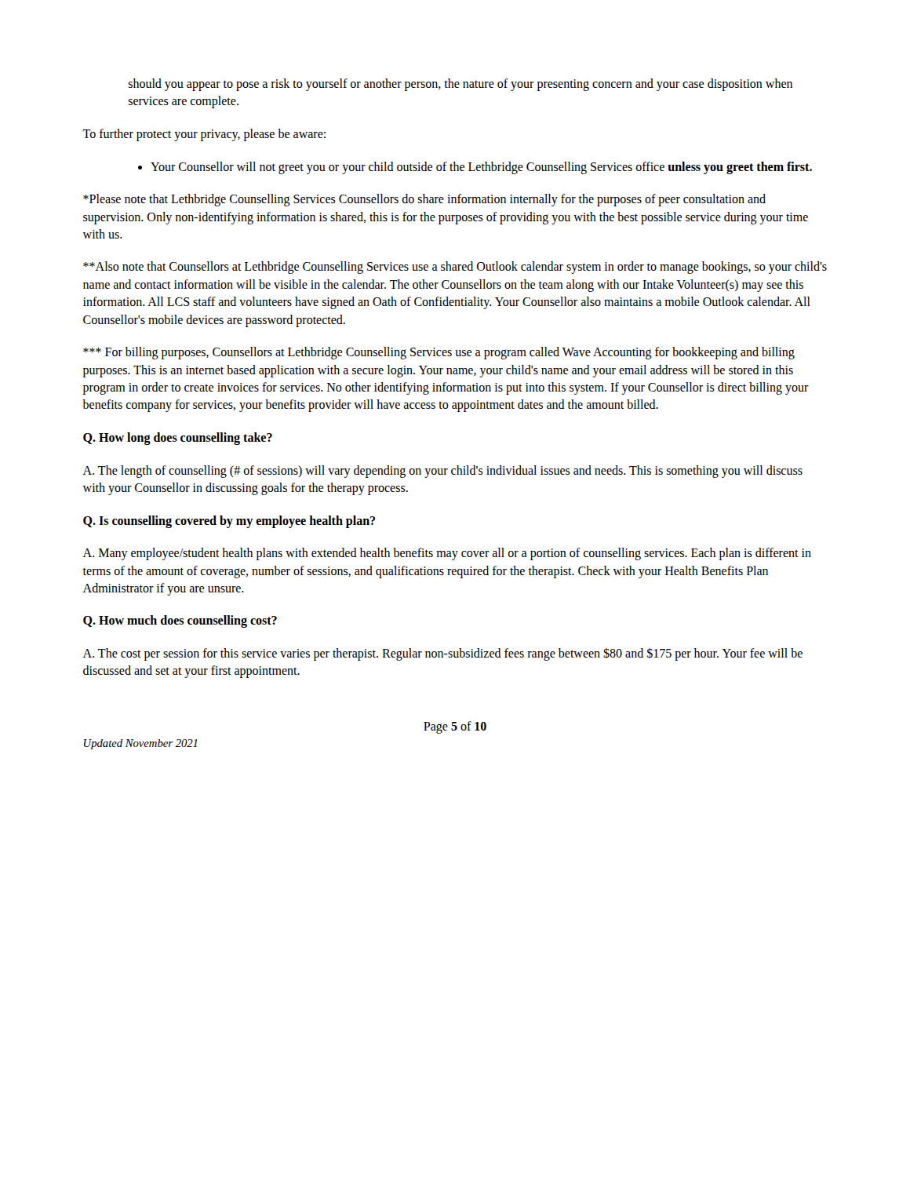should you appear to pose a risk to yourself or another person, the nature of your presenting concern and your case disposition when services are complete.
To further protect your privacy, please be aware:
Your Counsellor will not greet you or your child outside of the Lethbridge Counselling Services office unless you greet them first.
*Please note that Lethbridge Counselling Services Counsellors do share information internally for the purposes of peer consultation and supervision. Only non-identifying information is shared, this is for the purposes of providing you with the best possible service during your time with us.
**Also note that Counsellors at Lethbridge Counselling Services use a shared Outlook calendar system in order to manage bookings, so your child's name and contact information will be visible in the calendar. The other Counsellors on the team along with our Intake Volunteer(s) may see this information. All LCS staff and volunteers have signed an Oath of Confidentiality. Your Counsellor also maintains a mobile Outlook calendar. All Counsellor's mobile devices are password protected.
*** For billing purposes, Counsellors at Lethbridge Counselling Services use a program called Wave Accounting for bookkeeping and billing purposes. This is an internet based application with a secure login. Your name, your child's name and your email address will be stored in this program in order to create invoices for services. No other identifying information is put into this system. If your Counsellor is direct billing your benefits company for services, your benefits provider will have access to appointment dates and the amount billed.
Q. How long does counselling take?
A. The length of counselling (# of sessions) will vary depending on your child's individual issues and needs. This is something you will discuss with your Counsellor in discussing goals for the therapy process.
Q. Is counselling covered by my employee health plan?
A. Many employee/student health plans with extended health benefits may cover all or a portion of counselling services. Each plan is different in terms of the amount of coverage, number of sessions, and qualifications required for the therapist. Check with your Health Benefits Plan Administrator if you are unsure.
Q. How much does counselling cost?
A. The cost per session for this service varies per therapist. Regular non-subsidized fees range between $80 and $175 per hour. Your fee will be discussed and set at your first appointment.
Page 5 of 10
Updated November 2021